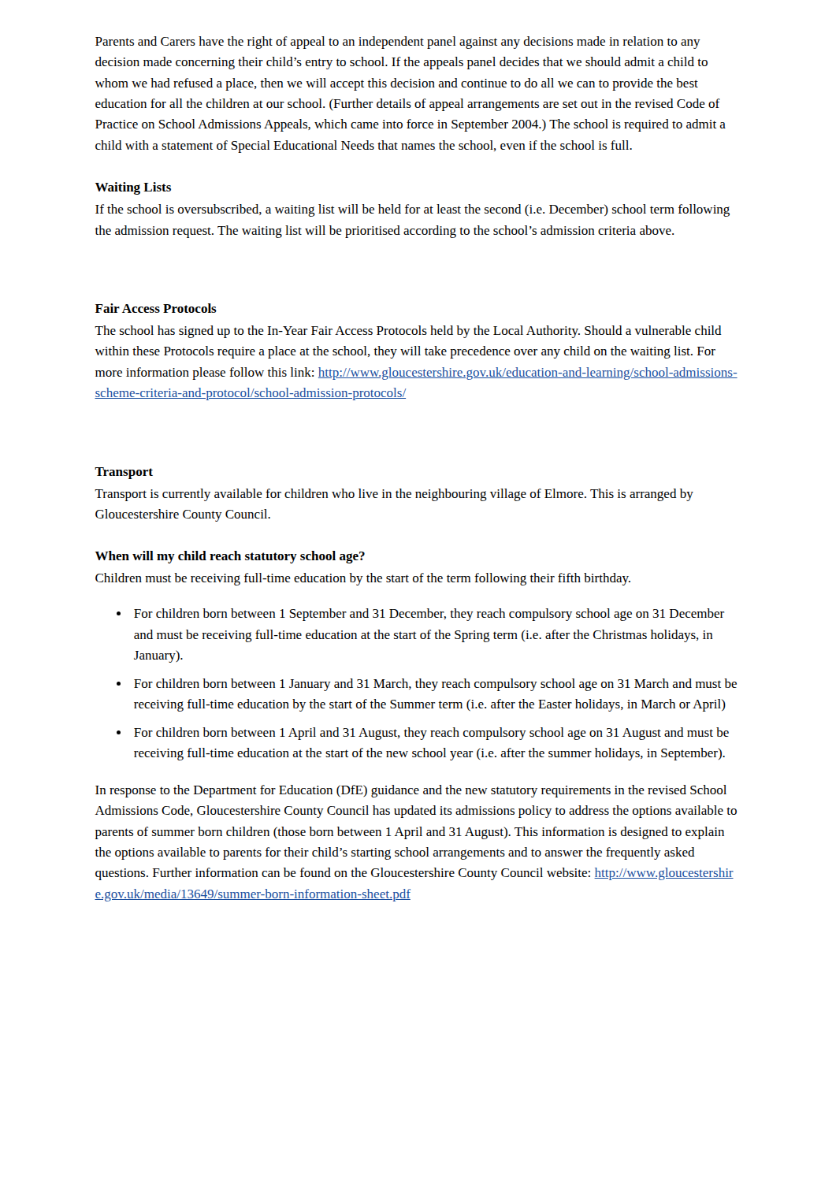Parents and Carers have the right of appeal to an independent panel against any decisions made in relation to any decision made concerning their child’s entry to school. If the appeals panel decides that we should admit a child to whom we had refused a place, then we will accept this decision and continue to do all we can to provide the best education for all the children at our school. (Further details of appeal arrangements are set out in the revised Code of Practice on School Admissions Appeals, which came into force in September 2004.) The school is required to admit a child with a statement of Special Educational Needs that names the school, even if the school is full.
Waiting Lists
If the school is oversubscribed, a waiting list will be held for at least the second (i.e. December) school term following the admission request. The waiting list will be prioritised according to the school’s admission criteria above.
Fair Access Protocols
The school has signed up to the In-Year Fair Access Protocols held by the Local Authority. Should a vulnerable child within these Protocols require a place at the school, they will take precedence over any child on the waiting list. For more information please follow this link: http://www.gloucestershire.gov.uk/education-and-learning/school-admissions-scheme-criteria-and-protocol/school-admission-protocols/
Transport
Transport is currently available for children who live in the neighbouring village of Elmore. This is arranged by Gloucestershire County Council.
When will my child reach statutory school age?
Children must be receiving full-time education by the start of the term following their fifth birthday.
For children born between 1 September and 31 December, they reach compulsory school age on 31 December and must be receiving full-time education at the start of the Spring term (i.e. after the Christmas holidays, in January).
For children born between 1 January and 31 March, they reach compulsory school age on 31 March and must be receiving full-time education by the start of the Summer term (i.e. after the Easter holidays, in March or April)
For children born between 1 April and 31 August, they reach compulsory school age on 31 August and must be receiving full-time education at the start of the new school year (i.e. after the summer holidays, in September).
In response to the Department for Education (DfE) guidance and the new statutory requirements in the revised School Admissions Code, Gloucestershire County Council has updated its admissions policy to address the options available to parents of summer born children (those born between 1 April and 31 August). This information is designed to explain the options available to parents for their child’s starting school arrangements and to answer the frequently asked questions. Further information can be found on the Gloucestershire County Council website: http://www.gloucestershire.gov.uk/media/13649/summer-born-information-sheet.pdf